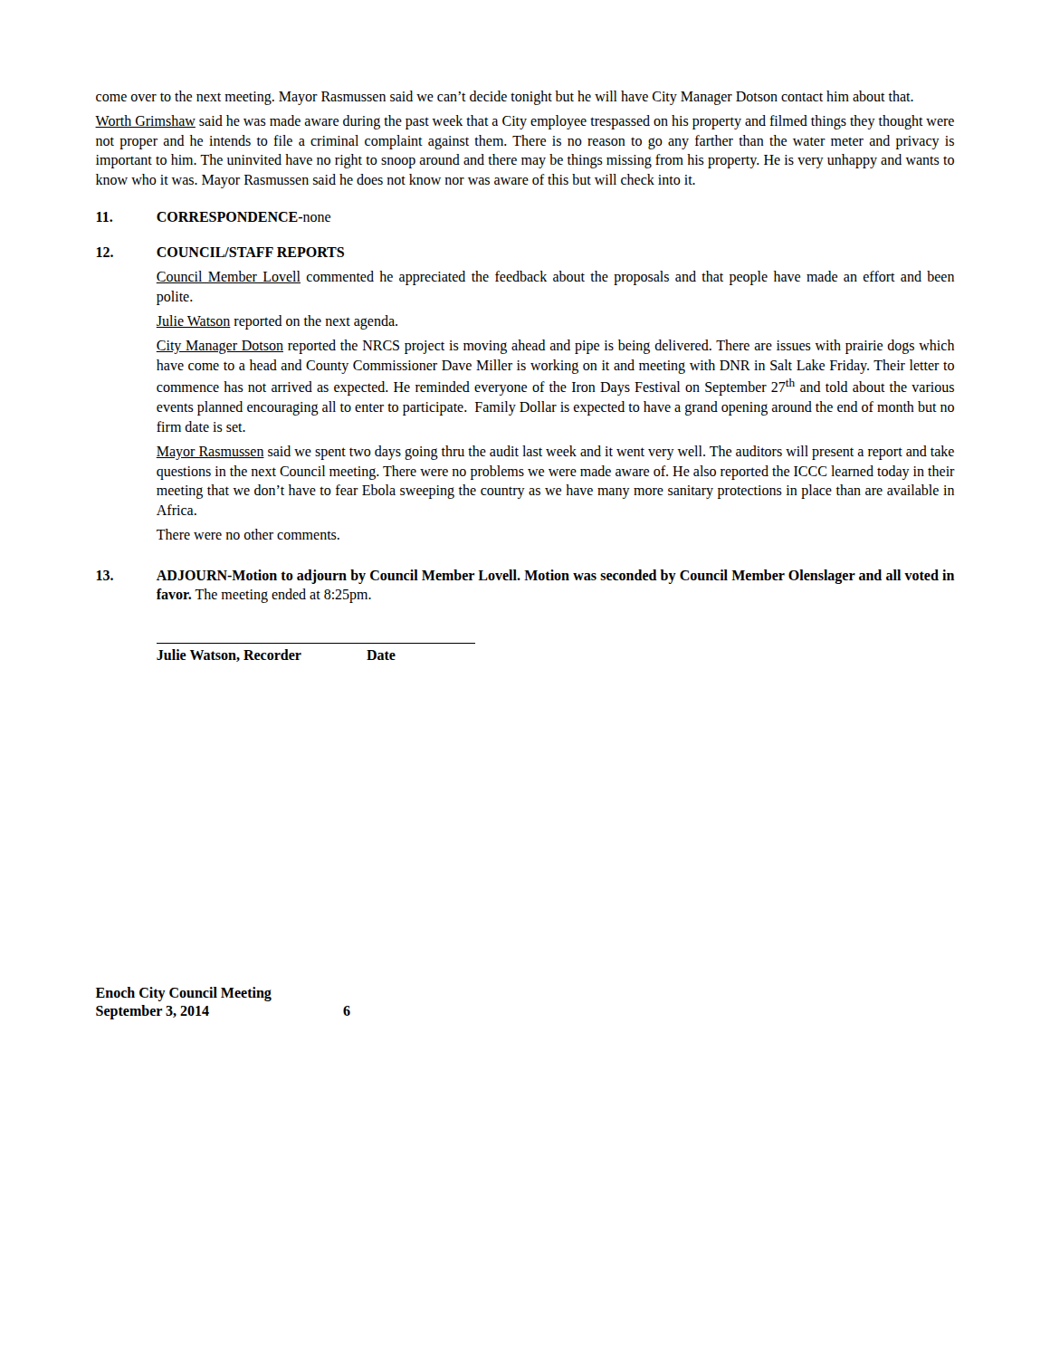come over to the next meeting. Mayor Rasmussen said we can’t decide tonight but he will have City Manager Dotson contact him about that.
Worth Grimshaw said he was made aware during the past week that a City employee trespassed on his property and filmed things they thought were not proper and he intends to file a criminal complaint against them. There is no reason to go any farther than the water meter and privacy is important to him. The uninvited have no right to snoop around and there may be things missing from his property. He is very unhappy and wants to know who it was. Mayor Rasmussen said he does not know nor was aware of this but will check into it.
11.
CORRESPONDENCE-none
12.
COUNCIL/STAFF REPORTS
Council Member Lovell commented he appreciated the feedback about the proposals and that people have made an effort and been polite.
Julie Watson reported on the next agenda.
City Manager Dotson reported the NRCS project is moving ahead and pipe is being delivered. There are issues with prairie dogs which have come to a head and County Commissioner Dave Miller is working on it and meeting with DNR in Salt Lake Friday. Their letter to commence has not arrived as expected. He reminded everyone of the Iron Days Festival on September 27th and told about the various events planned encouraging all to enter to participate. Family Dollar is expected to have a grand opening around the end of month but no firm date is set.
Mayor Rasmussen said we spent two days going thru the audit last week and it went very well. The auditors will present a report and take questions in the next Council meeting. There were no problems we were made aware of. He also reported the ICCC learned today in their meeting that we don’t have to fear Ebola sweeping the country as we have many more sanitary protections in place than are available in Africa.
There were no other comments.
13.
ADJOURN-Motion to adjourn by Council Member Lovell. Motion was seconded by Council Member Olenslager and all voted in favor. The meeting ended at 8:25pm.
Julie Watson, Recorder Date
Enoch City Council Meeting
September 3, 2014 6